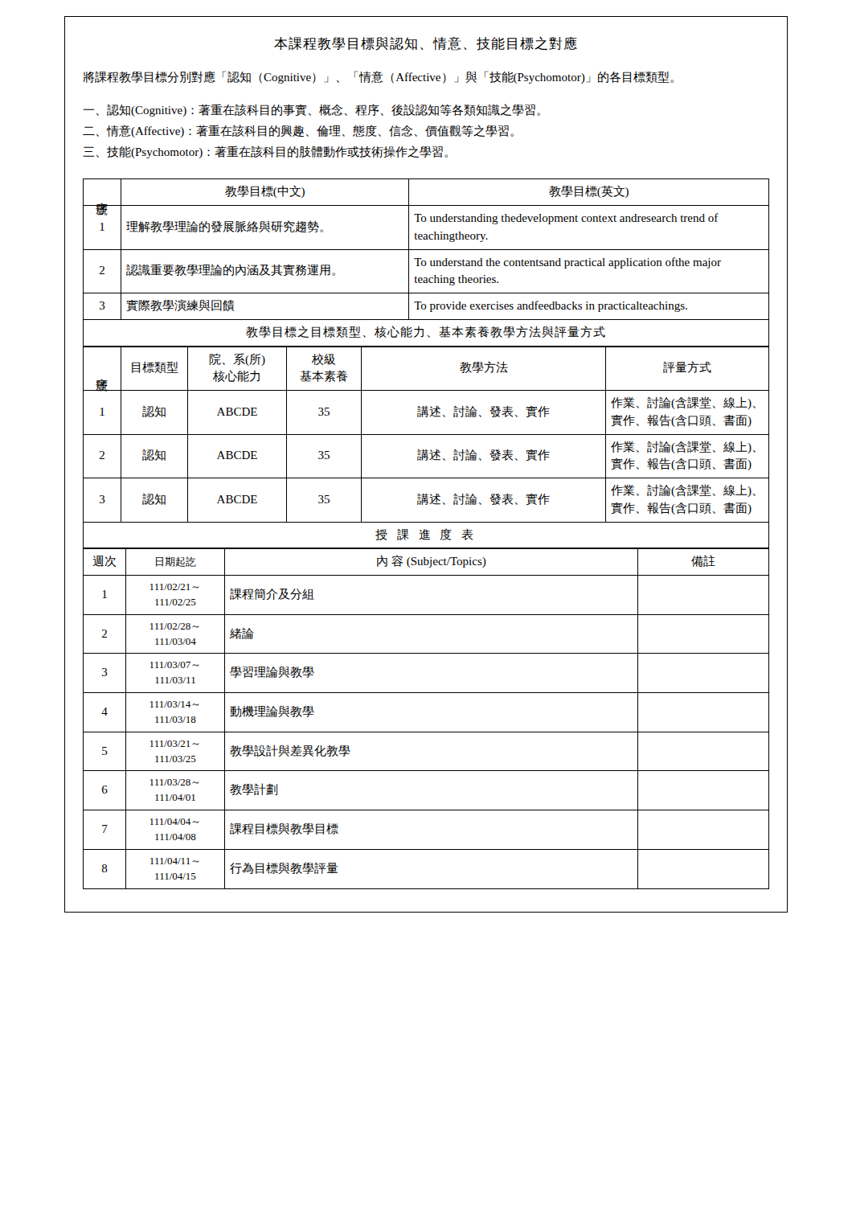本課程教學目標與認知、情意、技能目標之對應
將課程教學目標分別對應「認知（Cognitive）」、「情意（Affective）」與「技能(Psychomotor)」的各目標類型。
一、認知(Cognitive)：著重在該科目的事實、概念、程序、後設認知等各類知識之學習。
二、情意(Affective)：著重在該科目的興趣、倫理、態度、信念、價值觀等之學習。
三、技能(Psychomotor)：著重在該科目的肢體動作或技術操作之學習。
| 序號 | 教學目標(中文) | 教學目標(英文) |
| --- | --- | --- |
| 1 | 理解教學理論的發展脈絡與研究趨勢。 | To understanding thedevelopment context andresearch trend of teachingtheory. |
| 2 | 認識重要教學理論的內涵及其實務運用。 | To understand the contentsand practical application ofthe major teaching theories. |
| 3 | 實際教學演練與回饋 | To provide exercises andfeedbacks in practicalteachings. |
| 教學目標之目標類型、核心能力、基本素養教學方法與評量方式 |
| 序號 | 目標類型 | 院、系(所) 核心能力 | 校級 基本素養 | 教學方法 | 評量方式 |
| --- | --- | --- | --- | --- | --- |
| 1 | 認知 | ABCDE | 35 | 講述、討論、發表、實作 | 作業、討論(含課堂、線上)、實作、報告(含口頭、書面) |
| 2 | 認知 | ABCDE | 35 | 講述、討論、發表、實作 | 作業、討論(含課堂、線上)、實作、報告(含口頭、書面) |
| 3 | 認知 | ABCDE | 35 | 講述、討論、發表、實作 | 作業、討論(含課堂、線上)、實作、報告(含口頭、書面) |
| 授 課 進 度 表 |
| 週次 | 日期起訖 | 內 容 (Subject/Topics) | 備註 |
| --- | --- | --- | --- |
| 1 | 111/02/21～ 111/02/25 | 課程簡介及分組 | |
| 2 | 111/02/28～ 111/03/04 | 緒論 | |
| 3 | 111/03/07～ 111/03/11 | 學習理論與教學 | |
| 4 | 111/03/14～ 111/03/18 | 動機理論與教學 | |
| 5 | 111/03/21～ 111/03/25 | 教學設計與差異化教學 | |
| 6 | 111/03/28～ 111/04/01 | 教學計劃 | |
| 7 | 111/04/04～ 111/04/08 | 課程目標與教學目標 | |
| 8 | 111/04/11～ 111/04/15 | 行為目標與教學評量 | |